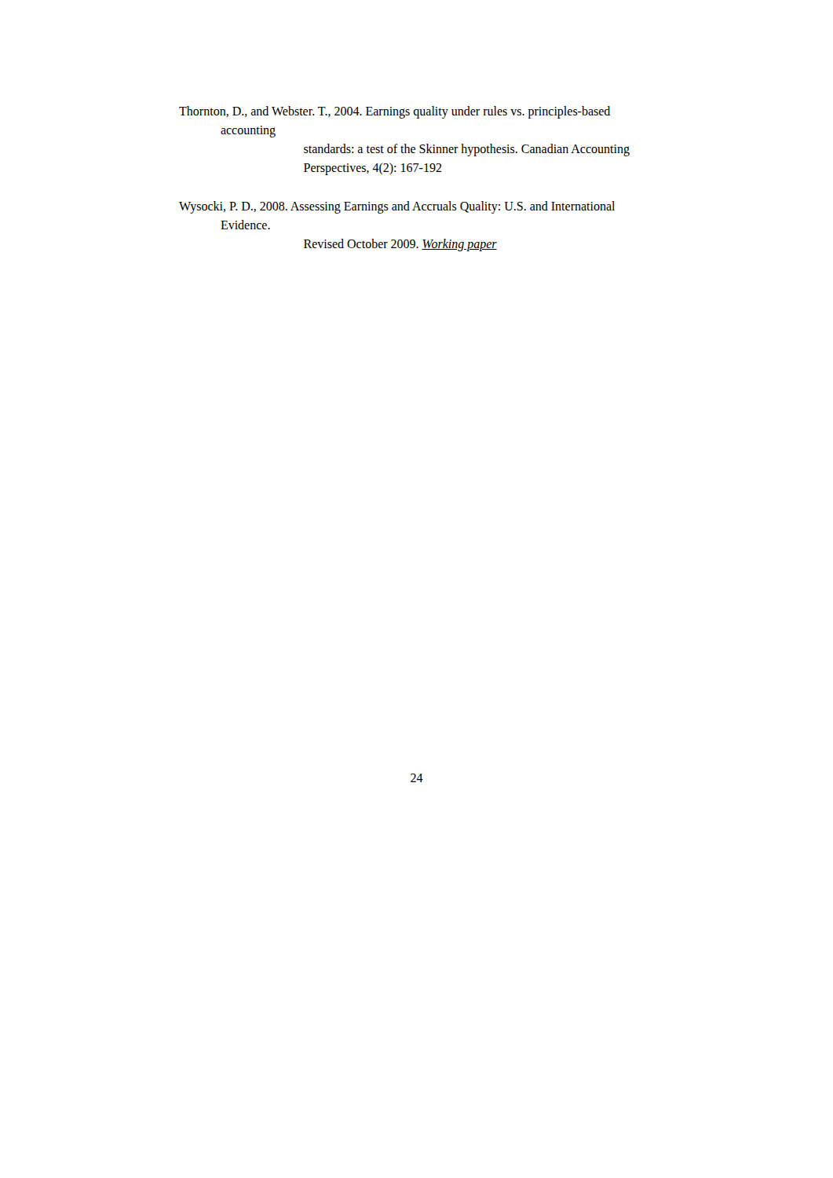Thornton, D., and Webster. T., 2004. Earnings quality under rules vs. principles-based accounting standards: a test of the Skinner hypothesis. Canadian Accounting Perspectives, 4(2): 167-192
Wysocki, P. D., 2008. Assessing Earnings and Accruals Quality: U.S. and International Evidence. Revised October 2009. Working paper
24